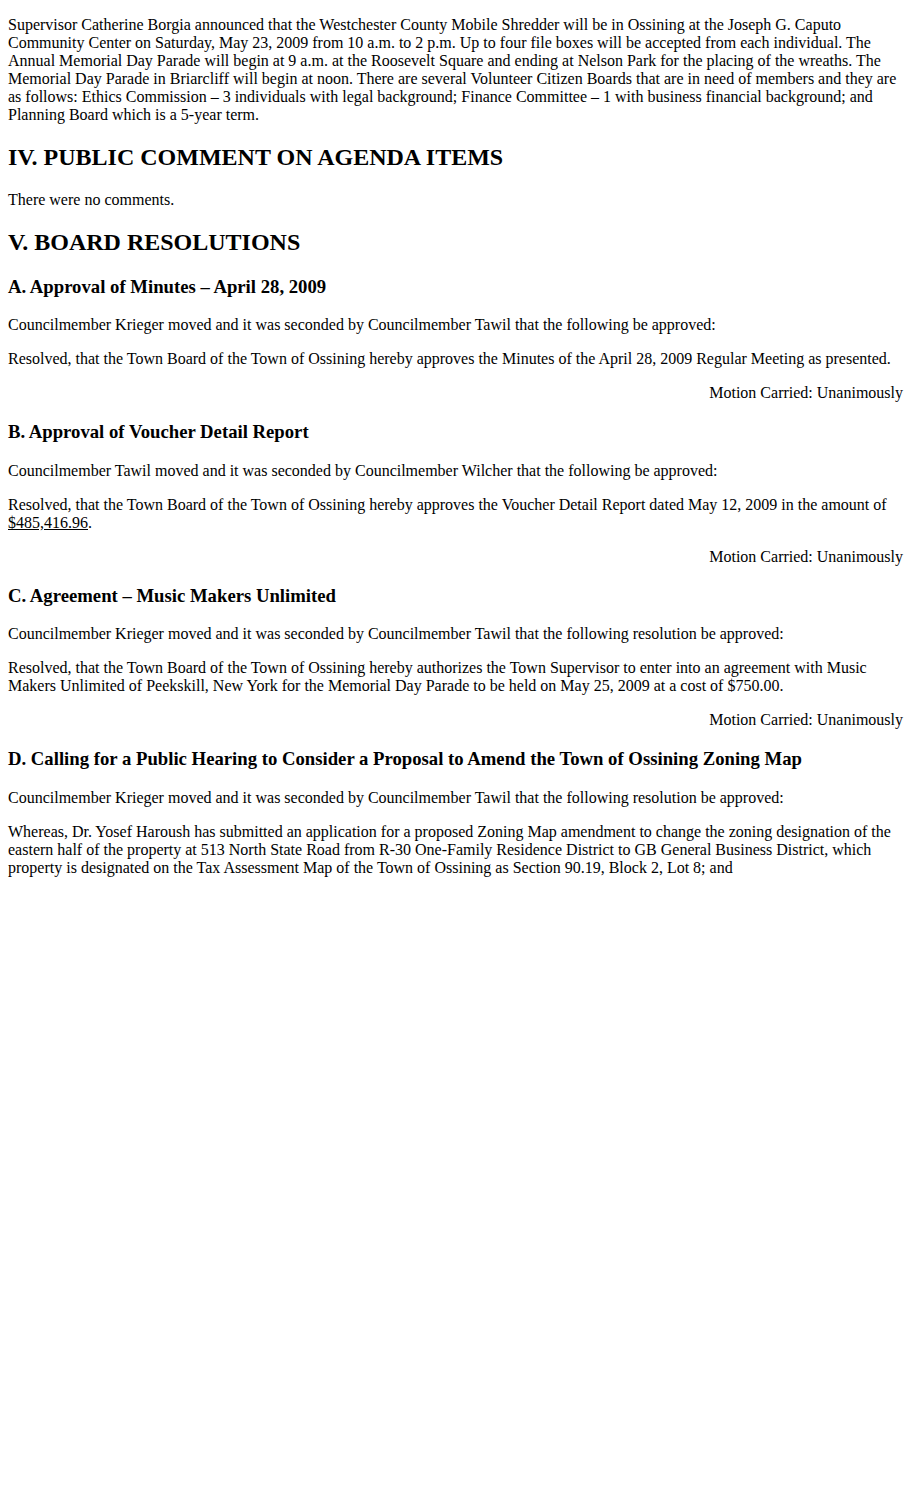Supervisor Catherine Borgia announced that the Westchester County Mobile Shredder will be in Ossining at the Joseph G. Caputo Community Center on Saturday, May 23, 2009 from 10 a.m. to 2 p.m. Up to four file boxes will be accepted from each individual. The Annual Memorial Day Parade will begin at 9 a.m. at the Roosevelt Square and ending at Nelson Park for the placing of the wreaths. The Memorial Day Parade in Briarcliff will begin at noon. There are several Volunteer Citizen Boards that are in need of members and they are as follows: Ethics Commission – 3 individuals with legal background; Finance Committee – 1 with business financial background; and Planning Board which is a 5-year term.
IV. PUBLIC COMMENT ON AGENDA ITEMS
There were no comments.
V. BOARD RESOLUTIONS
A. Approval of Minutes – April 28, 2009
Councilmember Krieger moved and it was seconded by Councilmember Tawil that the following be approved:
Resolved, that the Town Board of the Town of Ossining hereby approves the Minutes of the April 28, 2009 Regular Meeting as presented.
Motion Carried: Unanimously
B. Approval of Voucher Detail Report
Councilmember Tawil moved and it was seconded by Councilmember Wilcher that the following be approved:
Resolved, that the Town Board of the Town of Ossining hereby approves the Voucher Detail Report dated May 12, 2009 in the amount of $485,416.96.
Motion Carried: Unanimously
C. Agreement – Music Makers Unlimited
Councilmember Krieger moved and it was seconded by Councilmember Tawil that the following resolution be approved:
Resolved, that the Town Board of the Town of Ossining hereby authorizes the Town Supervisor to enter into an agreement with Music Makers Unlimited of Peekskill, New York for the Memorial Day Parade to be held on May 25, 2009 at a cost of $750.00.
Motion Carried: Unanimously
D. Calling for a Public Hearing to Consider a Proposal to Amend the Town of Ossining Zoning Map
Councilmember Krieger moved and it was seconded by Councilmember Tawil that the following resolution be approved:
Whereas, Dr. Yosef Haroush has submitted an application for a proposed Zoning Map amendment to change the zoning designation of the eastern half of the property at 513 North State Road from R-30 One-Family Residence District to GB General Business District, which property is designated on the Tax Assessment Map of the Town of Ossining as Section 90.19, Block 2, Lot 8; and